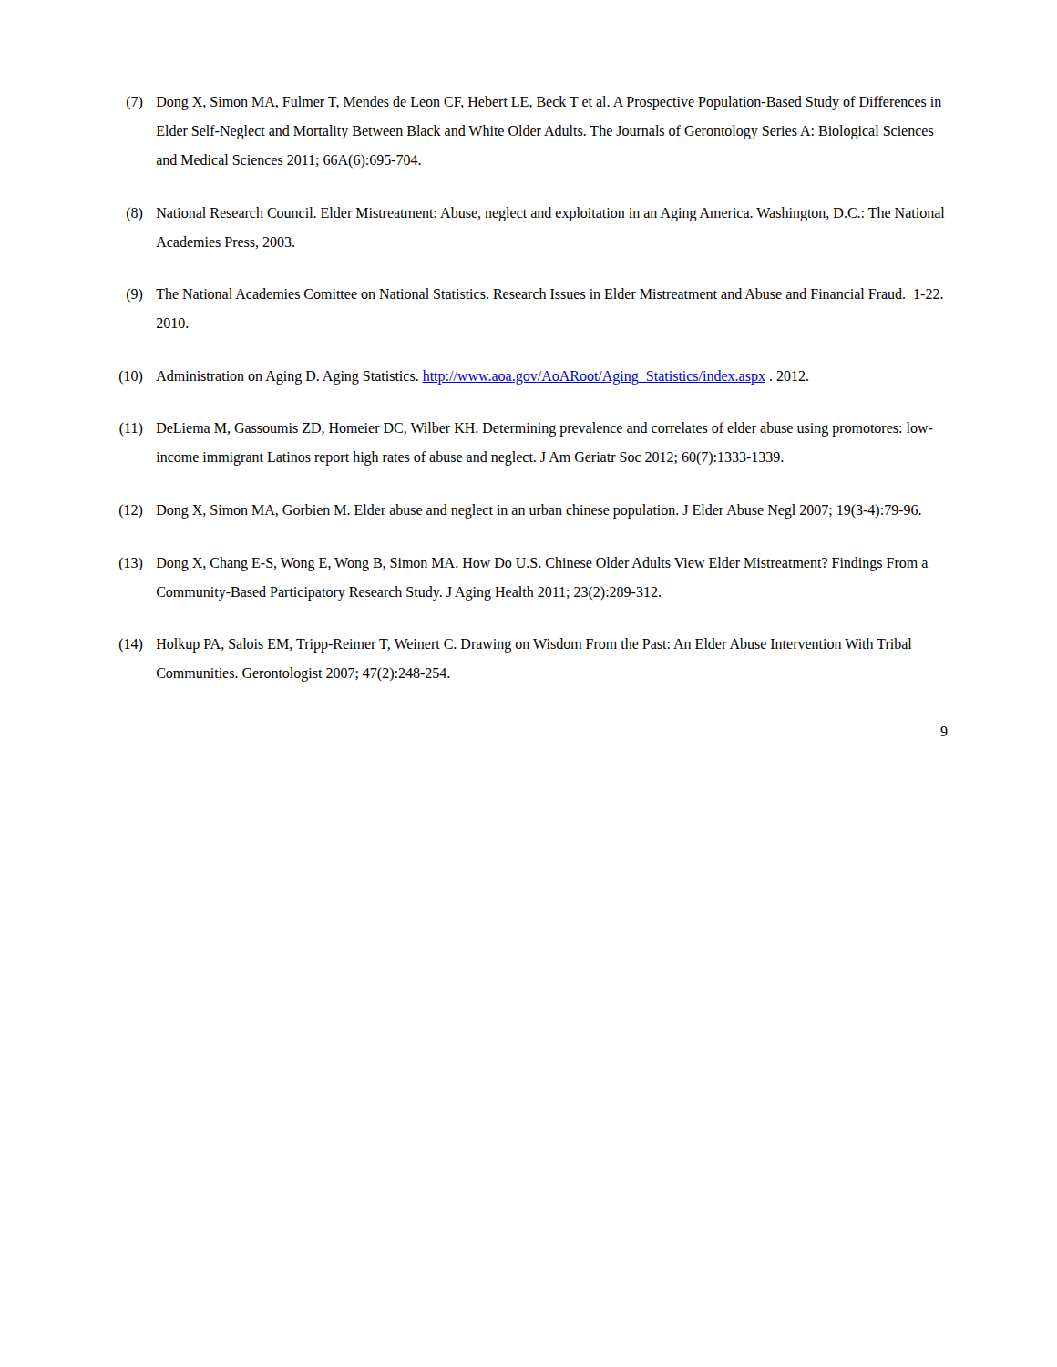(7) Dong X, Simon MA, Fulmer T, Mendes de Leon CF, Hebert LE, Beck T et al. A Prospective Population-Based Study of Differences in Elder Self-Neglect and Mortality Between Black and White Older Adults. The Journals of Gerontology Series A: Biological Sciences and Medical Sciences 2011; 66A(6):695-704.
(8) National Research Council. Elder Mistreatment: Abuse, neglect and exploitation in an Aging America. Washington, D.C.: The National Academies Press, 2003.
(9) The National Academies Comittee on National Statistics. Research Issues in Elder Mistreatment and Abuse and Financial Fraud. 1-22. 2010.
(10) Administration on Aging D. Aging Statistics. http://www.aoa.gov/AoARoot/Aging_Statistics/index.aspx . 2012.
(11) DeLiema M, Gassoumis ZD, Homeier DC, Wilber KH. Determining prevalence and correlates of elder abuse using promotores: low-income immigrant Latinos report high rates of abuse and neglect. J Am Geriatr Soc 2012; 60(7):1333-1339.
(12) Dong X, Simon MA, Gorbien M. Elder abuse and neglect in an urban chinese population. J Elder Abuse Negl 2007; 19(3-4):79-96.
(13) Dong X, Chang E-S, Wong E, Wong B, Simon MA. How Do U.S. Chinese Older Adults View Elder Mistreatment? Findings From a Community-Based Participatory Research Study. J Aging Health 2011; 23(2):289-312.
(14) Holkup PA, Salois EM, Tripp-Reimer T, Weinert C. Drawing on Wisdom From the Past: An Elder Abuse Intervention With Tribal Communities. Gerontologist 2007; 47(2):248-254.
9